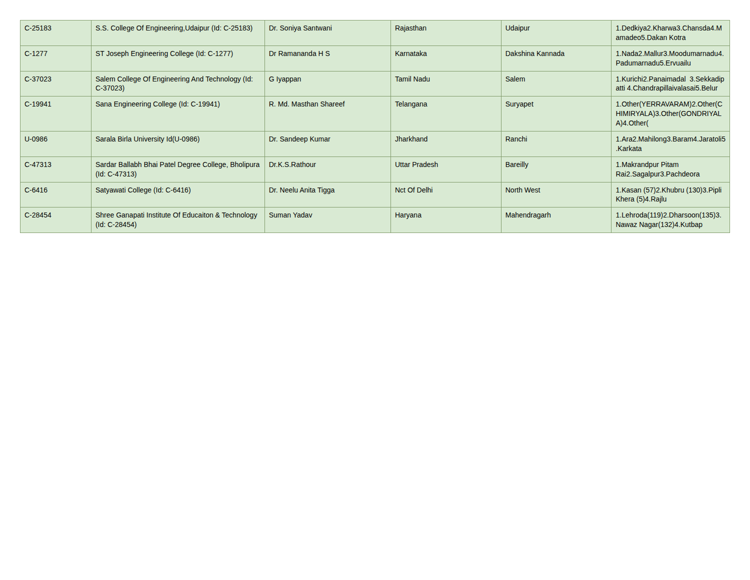| C-25183 | S.S. College Of Engineering,Udaipur (Id: C-25183) | Dr. Soniya Santwani | Rajasthan | Udaipur | 1.Dedkiya2.Kharwa3.Chansda4.Mamadeo5.Dakan Kotra |
| C-1277 | ST Joseph Engineering College (Id: C-1277) | Dr Ramananda H S | Karnataka | Dakshina Kannada | 1.Nada2.Mallur3.Moodumarnadu4.Padumarnadu5.Ervuailu |
| C-37023 | Salem College Of Engineering And Technology (Id: C-37023) | G Iyappan | Tamil Nadu | Salem | 1.Kurichi2.Panaimadal 3.Sekkadipatti 4.Chandrapillaivalasai5.Belur |
| C-19941 | Sana Engineering College (Id: C-19941) | R. Md. Masthan Shareef | Telangana | Suryapet | 1.Other(YERRAVARAM)2.Other(CHIMIRYALA)3.Other(GONDRIYALA)4.Other( |
| U-0986 | Sarala Birla University Id(U-0986) | Dr. Sandeep Kumar | Jharkhand | Ranchi | 1.Ara2.Mahilong3.Baram4.Jaratoli5.Karkata |
| C-47313 | Sardar Ballabh Bhai Patel Degree College, Bholipura (Id: C-47313) | Dr.K.S.Rathour | Uttar Pradesh | Bareilly | 1.Makrandpur Pitam Rai2.Sagalpur3.Pachdeora |
| C-6416 | Satyawati College (Id: C-6416) | Dr. Neelu Anita Tigga | Nct Of Delhi | North West | 1.Kasan (57)2.Khubru (130)3.Pipli Khera (5)4.Rajlu |
| C-28454 | Shree Ganapati Institute Of Educaiton & Technology (Id: C-28454) | Suman Yadav | Haryana | Mahendragarh | 1.Lehroda(119)2.Dharsoon(135)3.Nawaz Nagar(132)4.Kutbap |